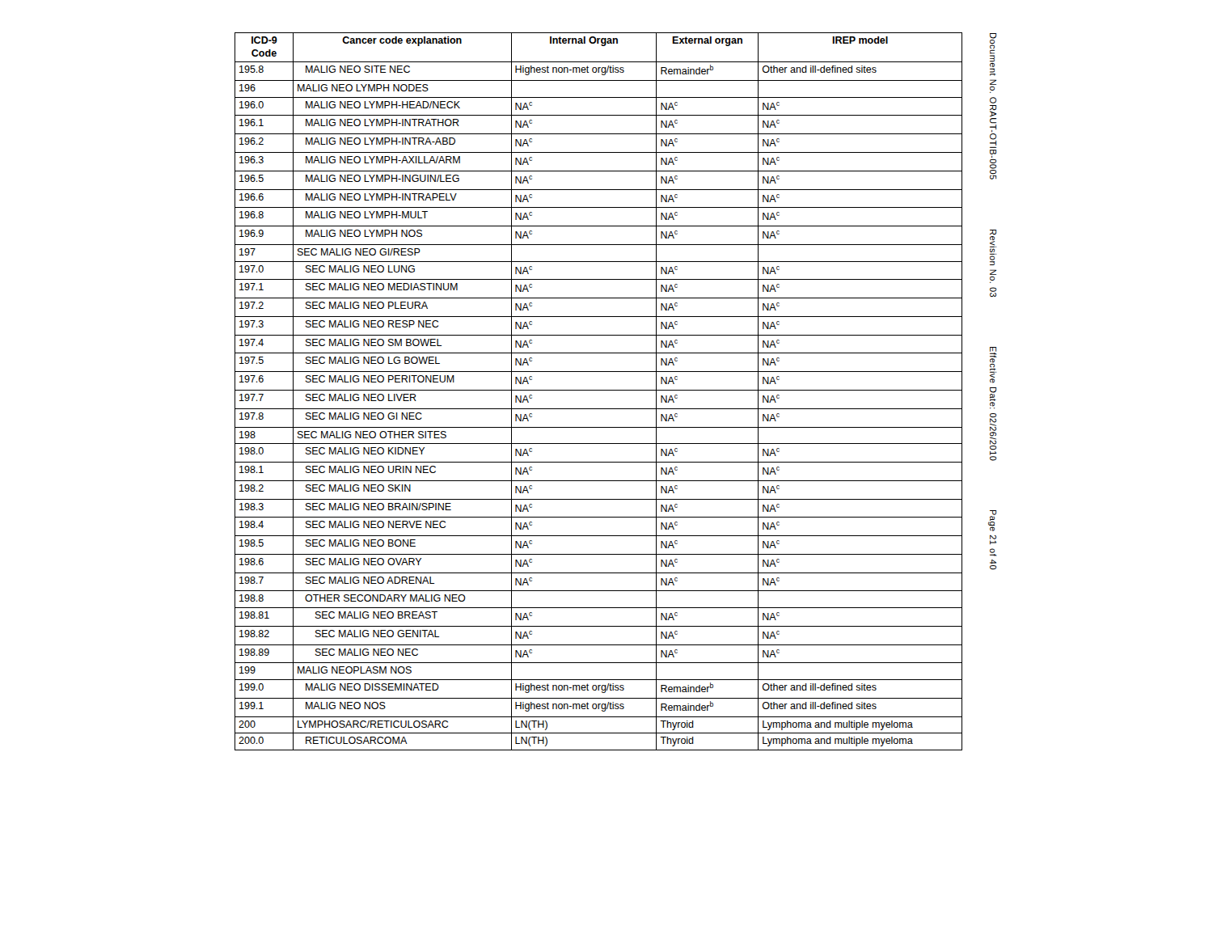| ICD-9 Code | Cancer code explanation | Internal Organ | External organ | IREP model |
| --- | --- | --- | --- | --- |
| 195.8 | MALIG NEO SITE NEC | Highest non-met org/tiss | Remainder b | Other and ill-defined sites |
| 196 | MALIG NEO LYMPH NODES | | | |
| 196.0 | MALIG NEO LYMPH-HEAD/NECK | NA c | NA c | NA c |
| 196.1 | MALIG NEO LYMPH-INTRATHOR | NA c | NA c | NA c |
| 196.2 | MALIG NEO LYMPH-INTRA-ABD | NA c | NA c | NA c |
| 196.3 | MALIG NEO LYMPH-AXILLA/ARM | NA c | NA c | NA c |
| 196.5 | MALIG NEO LYMPH-INGUIN/LEG | NA c | NA c | NA c |
| 196.6 | MALIG NEO LYMPH-INTRAPELV | NA c | NA c | NA c |
| 196.8 | MALIG NEO LYMPH-MULT | NA c | NA c | NA c |
| 196.9 | MALIG NEO LYMPH NOS | NA c | NA c | NA c |
| 197 | SEC MALIG NEO GI/RESP | | | |
| 197.0 | SEC MALIG NEO LUNG | NA c | NA c | NA c |
| 197.1 | SEC MALIG NEO MEDIASTINUM | NA c | NA c | NA c |
| 197.2 | SEC MALIG NEO PLEURA | NA c | NA c | NA c |
| 197.3 | SEC MALIG NEO RESP NEC | NA c | NA c | NA c |
| 197.4 | SEC MALIG NEO SM BOWEL | NA c | NA c | NA c |
| 197.5 | SEC MALIG NEO LG BOWEL | NA c | NA c | NA c |
| 197.6 | SEC MALIG NEO PERITONEUM | NA c | NA c | NA c |
| 197.7 | SEC MALIG NEO LIVER | NA c | NA c | NA c |
| 197.8 | SEC MALIG NEO GI NEC | NA c | NA c | NA c |
| 198 | SEC MALIG NEO OTHER SITES | | | |
| 198.0 | SEC MALIG NEO KIDNEY | NA c | NA c | NA c |
| 198.1 | SEC MALIG NEO URIN NEC | NA c | NA c | NA c |
| 198.2 | SEC MALIG NEO SKIN | NA c | NA c | NA c |
| 198.3 | SEC MALIG NEO BRAIN/SPINE | NA c | NA c | NA c |
| 198.4 | SEC MALIG NEO NERVE NEC | NA c | NA c | NA c |
| 198.5 | SEC MALIG NEO BONE | NA c | NA c | NA c |
| 198.6 | SEC MALIG NEO OVARY | NA c | NA c | NA c |
| 198.7 | SEC MALIG NEO ADRENAL | NA c | NA c | NA c |
| 198.8 | OTHER SECONDARY MALIG NEO | | | |
| 198.81 | SEC MALIG NEO BREAST | NA c | NA c | NA c |
| 198.82 | SEC MALIG NEO GENITAL | NA c | NA c | NA c |
| 198.89 | SEC MALIG NEO NEC | NA c | NA c | NA c |
| 199 | MALIG NEOPLASM NOS | | | |
| 199.0 | MALIG NEO DISSEMINATED | Highest non-met org/tiss | Remainder b | Other and ill-defined sites |
| 199.1 | MALIG NEO NOS | Highest non-met org/tiss | Remainder b | Other and ill-defined sites |
| 200 | LYMPHOSARC/RETICULOSARC | LN(TH) | Thyroid | Lymphoma and multiple myeloma |
| 200.0 | RETICULOSARCOMA | LN(TH) | Thyroid | Lymphoma and multiple myeloma |
Document No. ORAUT-OTIB-0005 Revision No. 03 Effective Date: 02/26/2010 Page 21 of 40